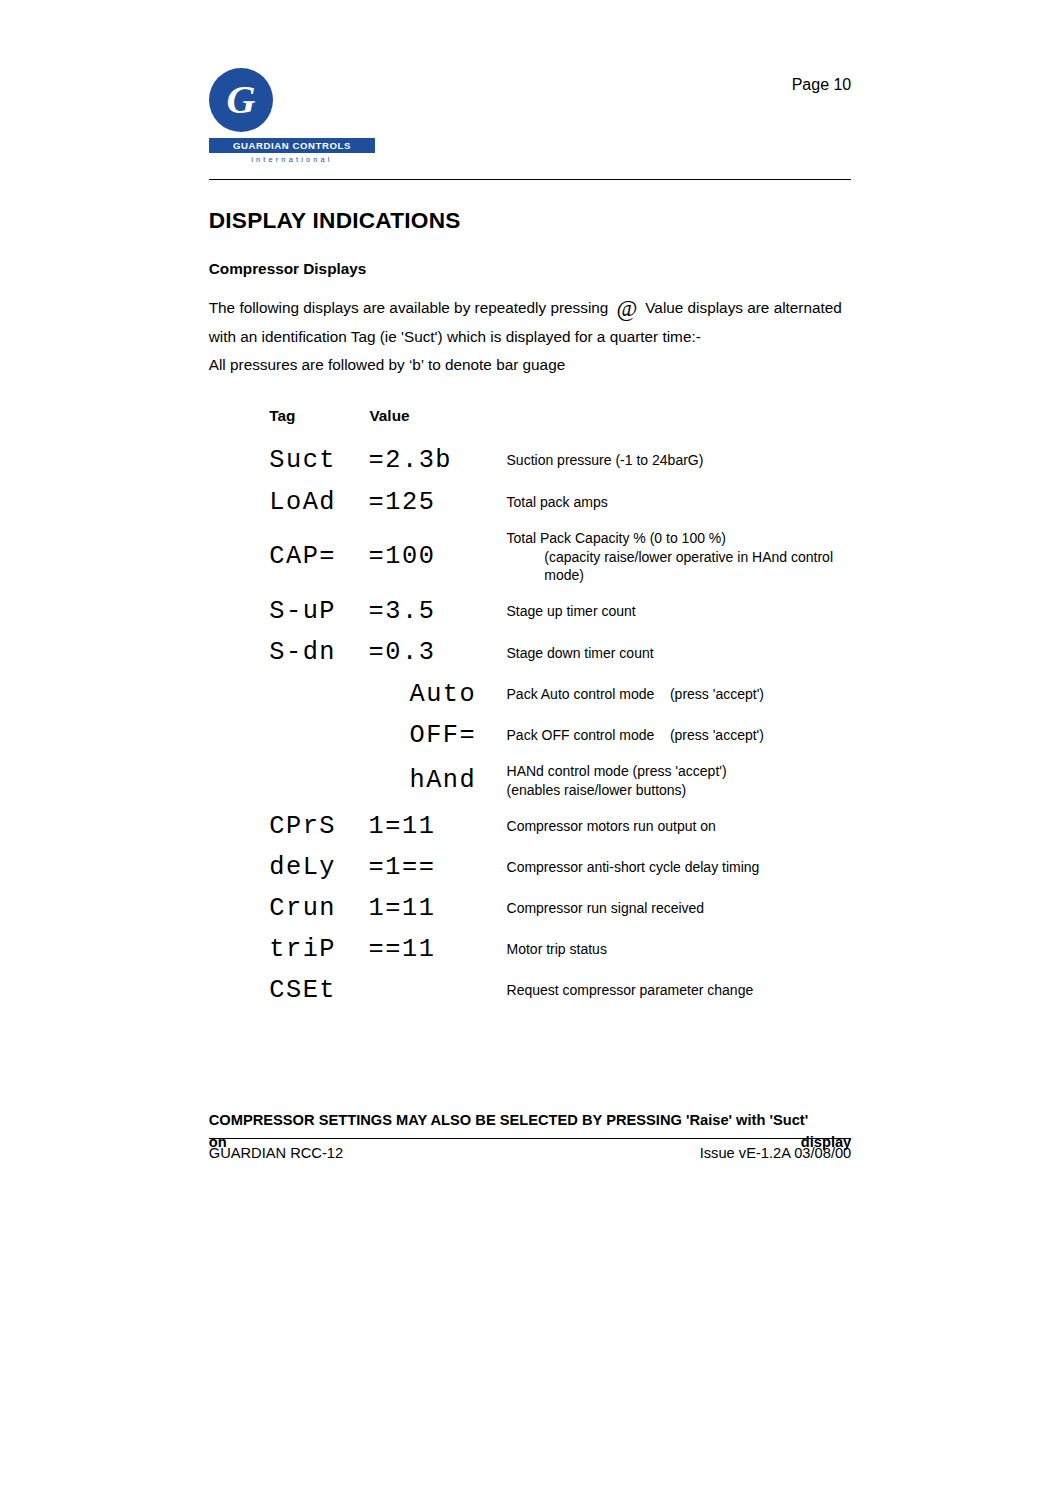G
GUARDIAN CONTROLS
international
Page 10
DISPLAY INDICATIONS
Compressor Displays
The following displays are available by repeatedly pressing @ Value displays are alternated with an identification Tag (ie 'Suct') which is displayed for a quarter time:-
All pressures are followed by ‘b’ to denote bar guage
| Tag | Value | |
| --- | --- | --- |
| Suct | =2.3b | Suction pressure (-1 to 24barG) |
| LoAd | =125 | Total pack amps |
| CAP= | =100 | Total Pack Capacity % (0 to 100 %) (capacity raise/lower operative in HAnd control mode) |
| S-uP | =3.5 | Stage up timer count |
| S-dn | =0.3 | Stage down timer count |
| | Auto | Pack Auto control mode (press 'accept') |
| | OFF= | Pack OFF control mode (press 'accept') |
| | hAnd | HANd control mode (press 'accept') (enables raise/lower buttons) |
| CPrS | 1=11 | Compressor motors run output on |
| deLy | =1== | Compressor anti-short cycle delay timing |
| Crun | 1=11 | Compressor run signal received |
| triP | ==11 | Motor trip status |
| CSEt | | Request compressor parameter change |
COMPRESSOR SETTINGS MAY ALSO BE SELECTED BY PRESSING 'Raise' with 'Suct'
on display
GUARDIAN RCC-12 Issue vE-1.2A 03/08/00